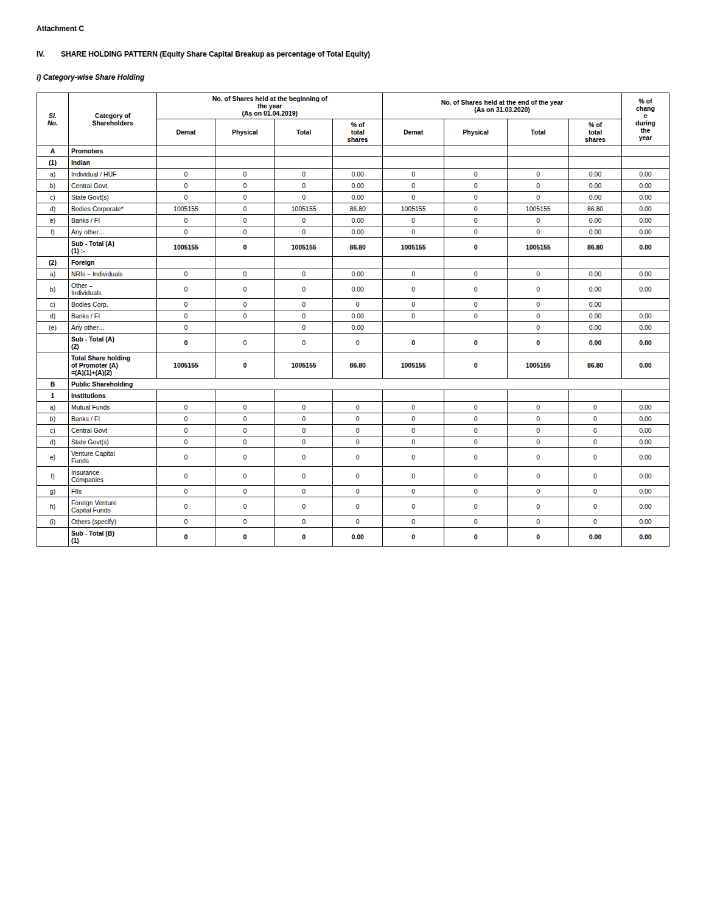Attachment C
IV. SHARE HOLDING PATTERN (Equity Share Capital Breakup as percentage of Total Equity)
i) Category-wise Share Holding
| Sl. No. | Category of Shareholders | No. of Shares held at the beginning of the year (As on 01.04.2019) | No. of Shares held at the end of the year (As on 31.03.2020) | % of chang e during the year |
| --- | --- | --- | --- | --- |
| Demat | Physical | Total | % of total shares | Demat | Physical | Total | % of total shares |
| A | Promoters | | | | | | | | | |
| (1) | Indian | | | | | | | | | |
| a) | Individual / HUF | 0 | 0 | 0 | 0.00 | 0 | 0 | 0 | 0.00 | 0.00 |
| b) | Central Govt. | 0 | 0 | 0 | 0.00 | 0 | 0 | 0 | 0.00 | 0.00 |
| c) | State Govt(s) | 0 | 0 | 0 | 0.00 | 0 | 0 | 0 | 0.00 | 0.00 |
| d) | Bodies Corporate* | 1005155 | 0 | 1005155 | 86.80 | 1005155 | 0 | 1005155 | 86.80 | 0.00 |
| e) | Banks / FI | 0 | 0 | 0 | 0.00 | 0 | 0 | 0 | 0.00 | 0.00 |
| f) | Any other… | 0 | 0 | 0 | 0.00 | 0 | 0 | 0 | 0.00 | 0.00 |
| | Sub - Total (A) (1) :- | 1005155 | 0 | 1005155 | 86.80 | 1005155 | 0 | 1005155 | 86.80 | 0.00 |
| (2) | Foreign | | | | | | | | | |
| a) | NRIs – Individuals | 0 | 0 | 0 | 0.00 | 0 | 0 | 0 | 0.00 | 0.00 |
| b) | Other – Individuals | 0 | 0 | 0 | 0.00 | 0 | 0 | 0 | 0.00 | 0.00 |
| c) | Bodies Corp. | 0 | 0 | 0 | 0 | 0 | 0 | 0 | 0.00 | |
| d) | Banks / FI | 0 | 0 | 0 | 0.00 | 0 | 0 | 0 | 0.00 | 0.00 |
| (e) | Any other… | 0 | | 0 | 0.00 | | | 0 | 0.00 | 0.00 |
| | Sub - Total (A) (2) | 0 | 0 | 0 | 0 | 0 | 0 | 0 | 0.00 | 0.00 |
| | Total Share holding of Promoter (A) =(A)(1)+(A)(2) | 1005155 | 0 | 1005155 | 86.80 | 1005155 | 0 | 1005155 | 86.80 | 0.00 |
| B | Public Shareholding |
| 1 | Institutions | | | | | | | | | |
| a) | Mutual Funds | 0 | 0 | 0 | 0 | 0 | 0 | 0 | 0 | 0.00 |
| b) | Banks / FI | 0 | 0 | 0 | 0 | 0 | 0 | 0 | 0 | 0.00 |
| c) | Central Govt | 0 | 0 | 0 | 0 | 0 | 0 | 0 | 0 | 0.00 |
| d) | State Govt(s) | 0 | 0 | 0 | 0 | 0 | 0 | 0 | 0 | 0.00 |
| e) | Venture Capital Funds | 0 | 0 | 0 | 0 | 0 | 0 | 0 | 0 | 0.00 |
| f) | Insurance Companies | 0 | 0 | 0 | 0 | 0 | 0 | 0 | 0 | 0.00 |
| g) | FIIs | 0 | 0 | 0 | 0 | 0 | 0 | 0 | 0 | 0.00 |
| h) | Foreign Venture Capital Funds | 0 | 0 | 0 | 0 | 0 | 0 | 0 | 0 | 0.00 |
| (i) | Others (specify) | 0 | 0 | 0 | 0 | 0 | 0 | 0 | 0 | 0.00 |
| | Sub - Total (B) (1) | 0 | 0 | 0 | 0.00 | 0 | 0 | 0 | 0.00 | 0.00 |